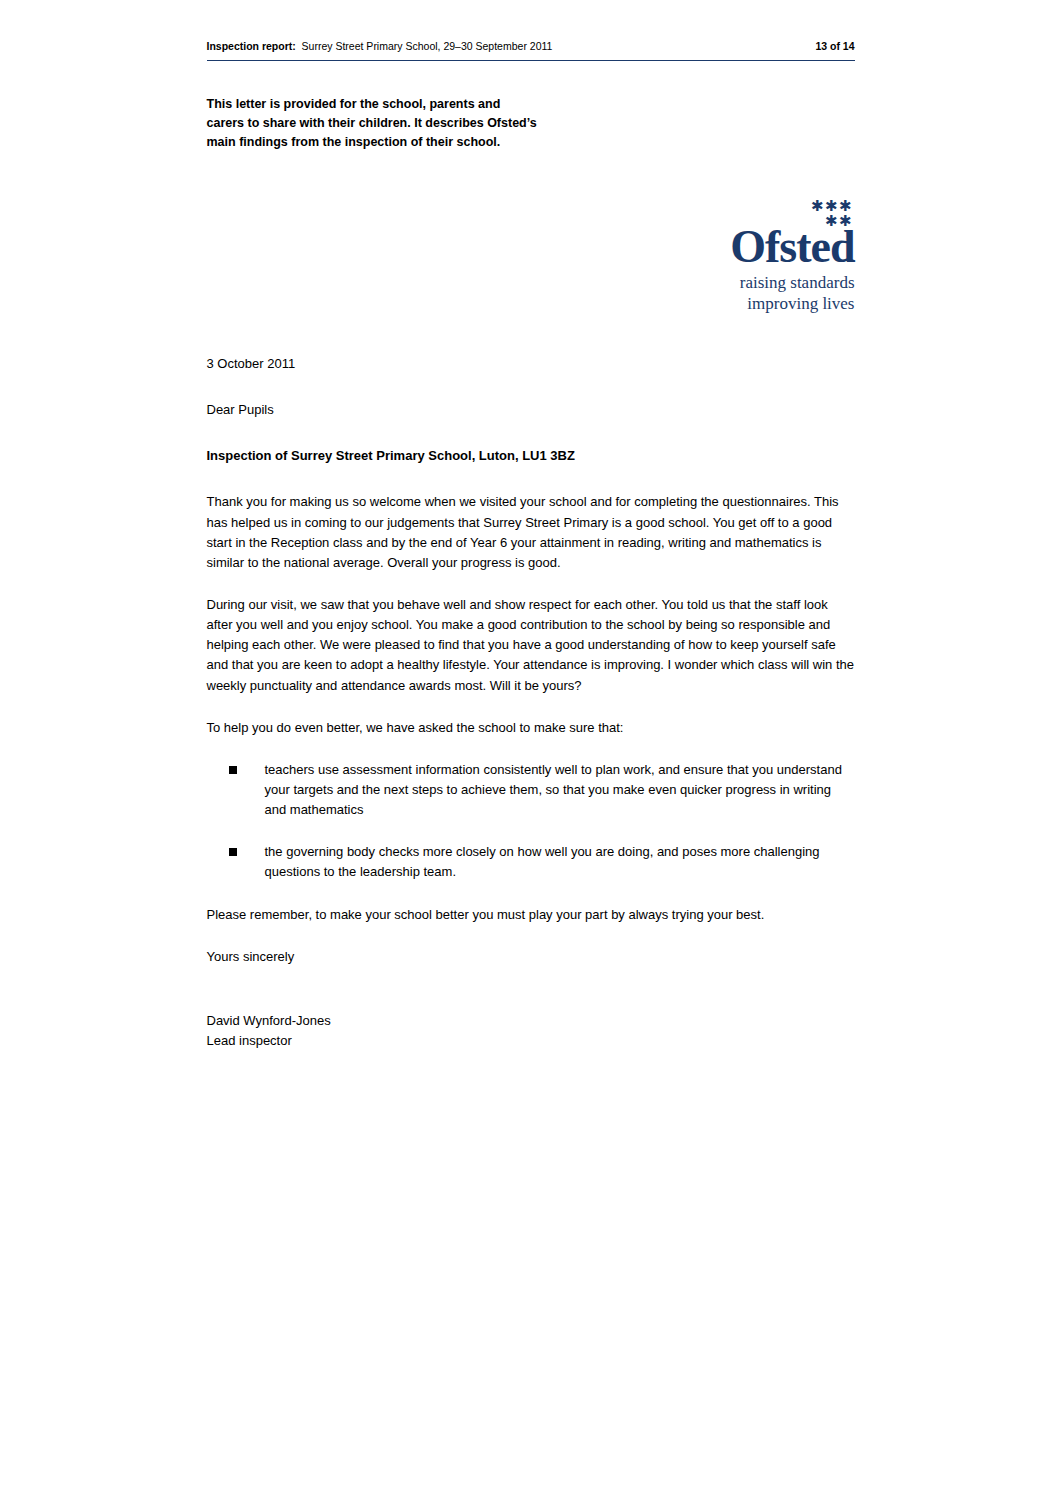Inspection report: Surrey Street Primary School, 29–30 September 2011
13 of 14
This letter is provided for the school, parents and
carers to share with their children. It describes Ofsted’s
main findings from the inspection of their school.
✱✱✱
✱✱
Ofsted
raising standards
improving lives
3 October 2011
Dear Pupils
Inspection of Surrey Street Primary School, Luton, LU1 3BZ
Thank you for making us so welcome when we visited your school and for completing the questionnaires. This has helped us in coming to our judgements that Surrey Street Primary is a good school. You get off to a good start in the Reception class and by the end of Year 6 your attainment in reading, writing and mathematics is similar to the national average. Overall your progress is good.
During our visit, we saw that you behave well and show respect for each other. You told us that the staff look after you well and you enjoy school. You make a good contribution to the school by being so responsible and helping each other. We were pleased to find that you have a good understanding of how to keep yourself safe and that you are keen to adopt a healthy lifestyle. Your attendance is improving. I wonder which class will win the weekly punctuality and attendance awards most. Will it be yours?
To help you do even better, we have asked the school to make sure that:
teachers use assessment information consistently well to plan work, and ensure that you understand your targets and the next steps to achieve them, so that you make even quicker progress in writing and mathematics
the governing body checks more closely on how well you are doing, and poses more challenging questions to the leadership team.
Please remember, to make your school better you must play your part by always trying your best.
Yours sincerely
David Wynford-Jones
Lead inspector